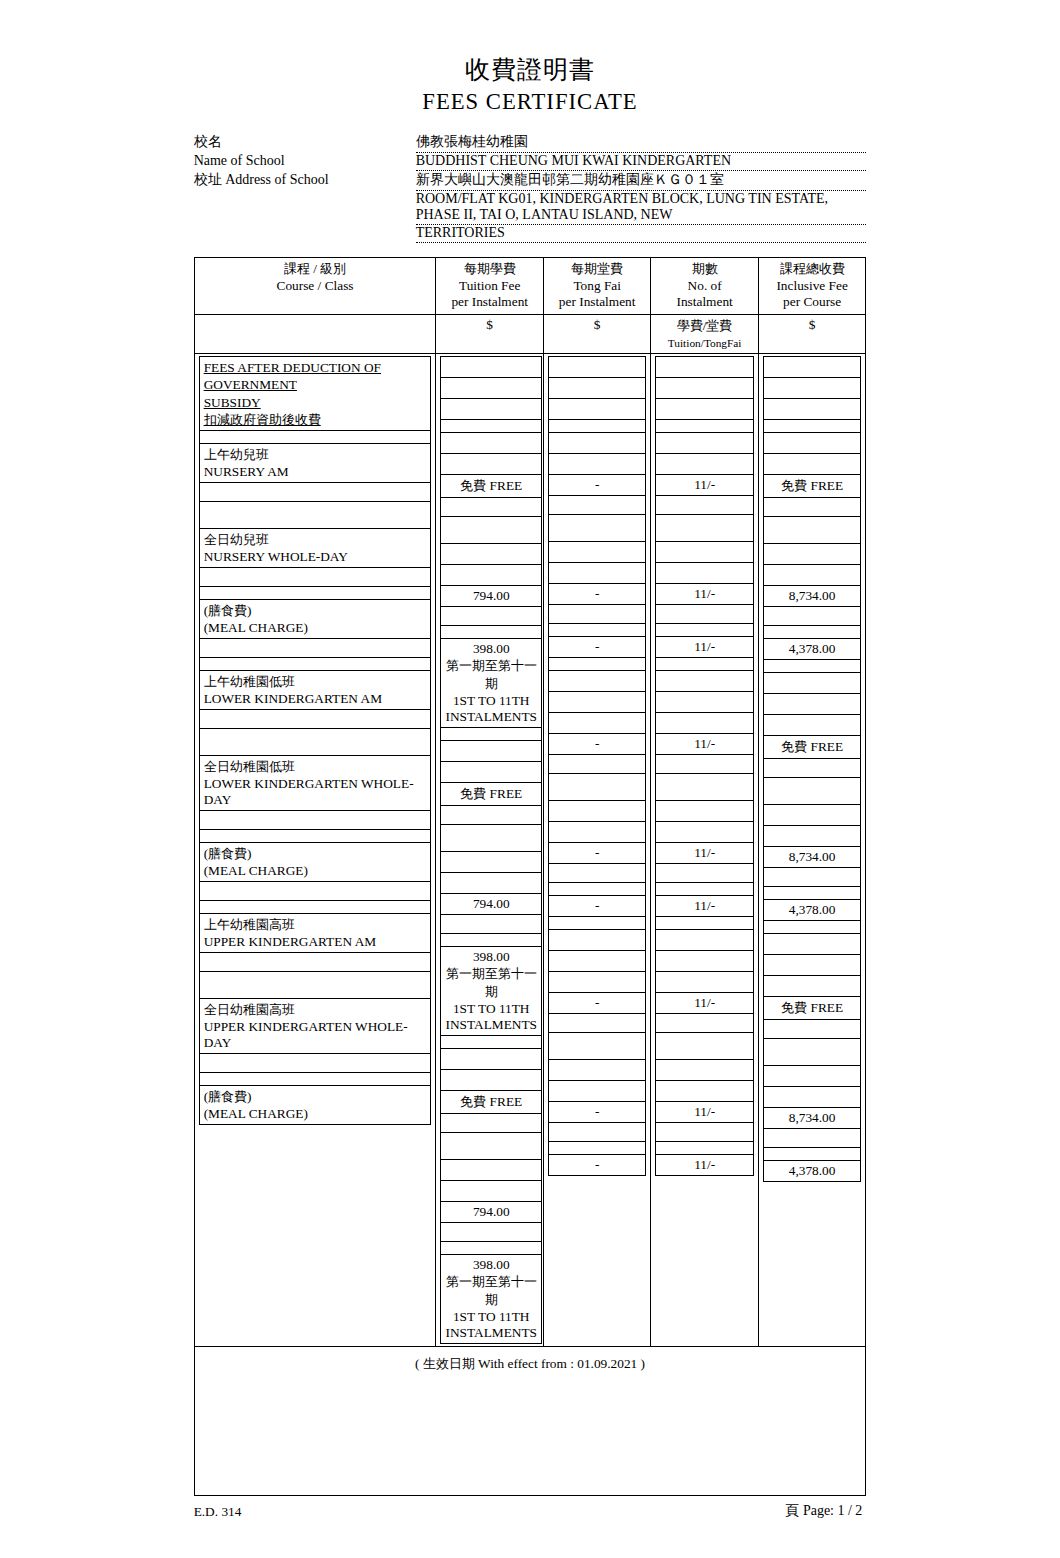收費證明書
FEES CERTIFICATE
| 校名 | 佛教張梅桂幼稚園 |
| Name of School | BUDDHIST CHEUNG MUI KWAI KINDERGARTEN |
| 校址 Address of School | 新界大嶼山大澳龍田邨第二期幼稚園座ＫＧ０１室 |
| | ROOM/FLAT KG01, KINDERGARTEN BLOCK, LUNG TIN ESTATE, PHASE II, TAI O, LANTAU ISLAND, NEW |
| | TERRITORIES |
| 課程 / 級別 Course / Class | 每期學費 Tuition Fee per Instalment | 每期堂費 Tong Fai per Instalment | 期數 No. of Instalment | 課程總收費 Inclusive Fee per Course |
| --- | --- | --- | --- | --- |
| | $ | $ | 學費/堂費 Tuition/TongFai | $ |
| / FEES AFTER DEDUCTION OF GOVERNMENT SUBSIDY 扣減政府資助後收費 / / 上午幼兒班 NURSERY AM / / 全日幼兒班 NURSERY WHOLE-DAY / / (膳食費) (MEAL CHARGE) / / 上午幼稚園低班 LOWER KINDERGARTEN AM / / 全日幼稚園低班 LOWER KINDERGARTEN WHOLE-DAY / / (膳食費) (MEAL CHARGE) / / 上午幼稚園高班 UPPER KINDERGARTEN AM / / 全日幼稚園高班 UPPER KINDERGARTEN WHOLE-DAY / / (膳食費) (MEAL CHARGE) / | / 免費 FREE / / 794.00 / / 398.00 第一期至第十一期 1ST TO 11TH INSTALMENTS / / 免費 FREE / / 794.00 / / 398.00 第一期至第十一期 1ST TO 11TH INSTALMENTS / / 免費 FREE / / 794.00 / / 398.00 第一期至第十一期 1ST TO 11TH INSTALMENTS / | / - / / - / / - / / - / / - / / - / / - / / - / / - / | / 11/- / / 11/- / / 11/- / / 11/- / / 11/- / / 11/- / / 11/- / / 11/- / / 11/- / | / 免費 FREE / / 8,734.00 / / 4,378.00 / / 免費 FREE / / 8,734.00 / / 4,378.00 / / 免費 FREE / / 8,734.00 / / 4,378.00 / |
| ( 生效日期 With effect from : 01.09.2021 ) |
頁 Page: 1 / 2
E.D. 314